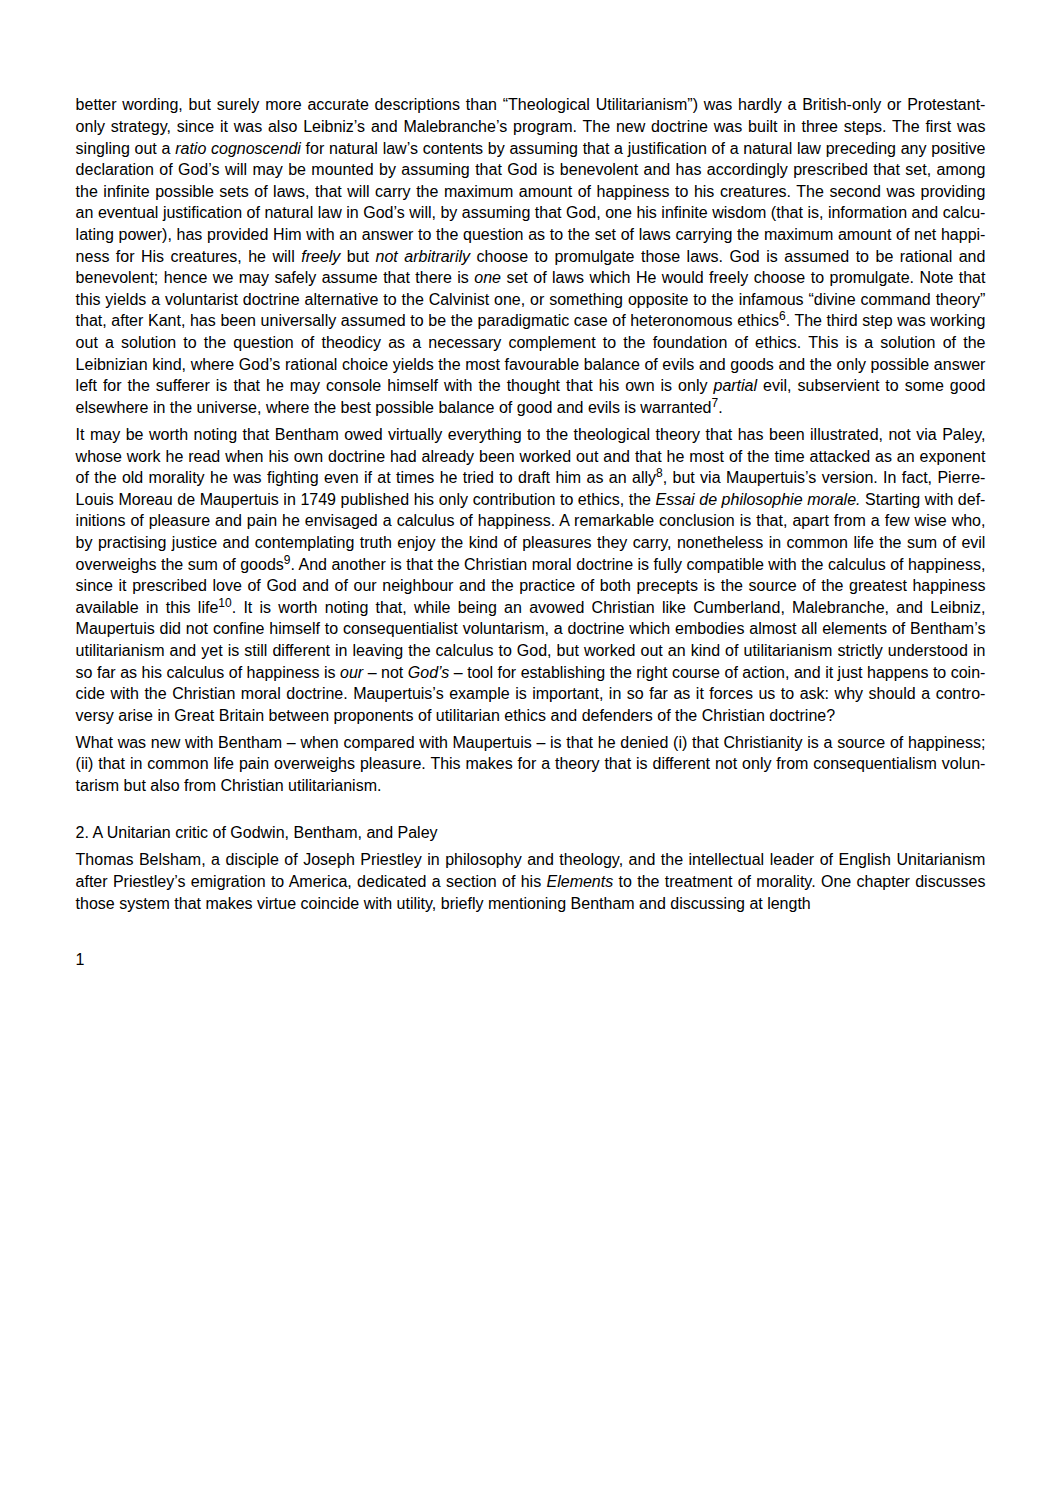better wording, but surely more accurate descriptions than “Theological Utilitarianism”) was hardly a British-only or Protestant-only strategy, since it was also Leibniz’s and Malebranche’s program. The new doctrine was built in three steps. The first was singling out a ratio cognoscendi for natural law’s contents by assuming that a justification of a natural law preceding any positive declaration of God’s will may be mounted by assuming that God is benevolent and has accordingly prescribed that set, among the infinite possible sets of laws, that will carry the maximum amount of happiness to his creatures. The second was providing an eventual justification of natural law in God’s will, by assuming that God, one his infinite wisdom (that is, information and calculating power), has provided Him with an answer to the question as to the set of laws carrying the maximum amount of net happiness for His creatures, he will freely but not arbitrarily choose to promulgate those laws. God is assumed to be rational and benevolent; hence we may safely assume that there is one set of laws which He would freely choose to promulgate. Note that this yields a voluntarist doctrine alternative to the Calvinist one, or something opposite to the infamous “divine command theory” that, after Kant, has been universally assumed to be the paradigmatic case of heteronomous ethics6. The third step was working out a solution to the question of theodicy as a necessary complement to the foundation of ethics. This is a solution of the Leibnizian kind, where God’s rational choice yields the most favourable balance of evils and goods and the only possible answer left for the sufferer is that he may console himself with the thought that his own is only partial evil, subservient to some good elsewhere in the universe, where the best possible balance of good and evils is warranted7.
It may be worth noting that Bentham owed virtually everything to the theological theory that has been illustrated, not via Paley, whose work he read when his own doctrine had already been worked out and that he most of the time attacked as an exponent of the old morality he was fighting even if at times he tried to draft him as an ally8, but via Maupertuis’s version. In fact, Pierre-Louis Moreau de Maupertuis in 1749 published his only contribution to ethics, the Essai de philosophie morale. Starting with definitions of pleasure and pain he envisaged a calculus of happiness. A remarkable conclusion is that, apart from a few wise who, by practising justice and contemplating truth enjoy the kind of pleasures they carry, nonetheless in common life the sum of evil overweighs the sum of goods9. And another is that the Christian moral doctrine is fully compatible with the calculus of happiness, since it prescribed love of God and of our neighbour and the practice of both precepts is the source of the greatest happiness available in this life10. It is worth noting that, while being an avowed Christian like Cumberland, Malebranche, and Leibniz, Maupertuis did not confine himself to consequentialist voluntarism, a doctrine which embodies almost all elements of Bentham’s utilitarianism and yet is still different in leaving the calculus to God, but worked out an kind of utilitarianism strictly understood in so far as his calculus of happiness is our – not God’s – tool for establishing the right course of action, and it just happens to coincide with the Christian moral doctrine. Maupertuis’s example is important, in so far as it forces us to ask: why should a controversy arise in Great Britain between proponents of utilitarian ethics and defenders of the Christian doctrine?
What was new with Bentham – when compared with Maupertuis – is that he denied (i) that Christianity is a source of happiness; (ii) that in common life pain overweighs pleasure. This makes for a theory that is different not only from consequentialism voluntarism but also from Christian utilitarianism.
2. A Unitarian critic of Godwin, Bentham, and Paley
Thomas Belsham, a disciple of Joseph Priestley in philosophy and theology, and the intellectual leader of English Unitarianism after Priestley’s emigration to America, dedicated a section of his Elements to the treatment of morality. One chapter discusses those system that makes virtue coincide with utility, briefly mentioning Bentham and discussing at length
1